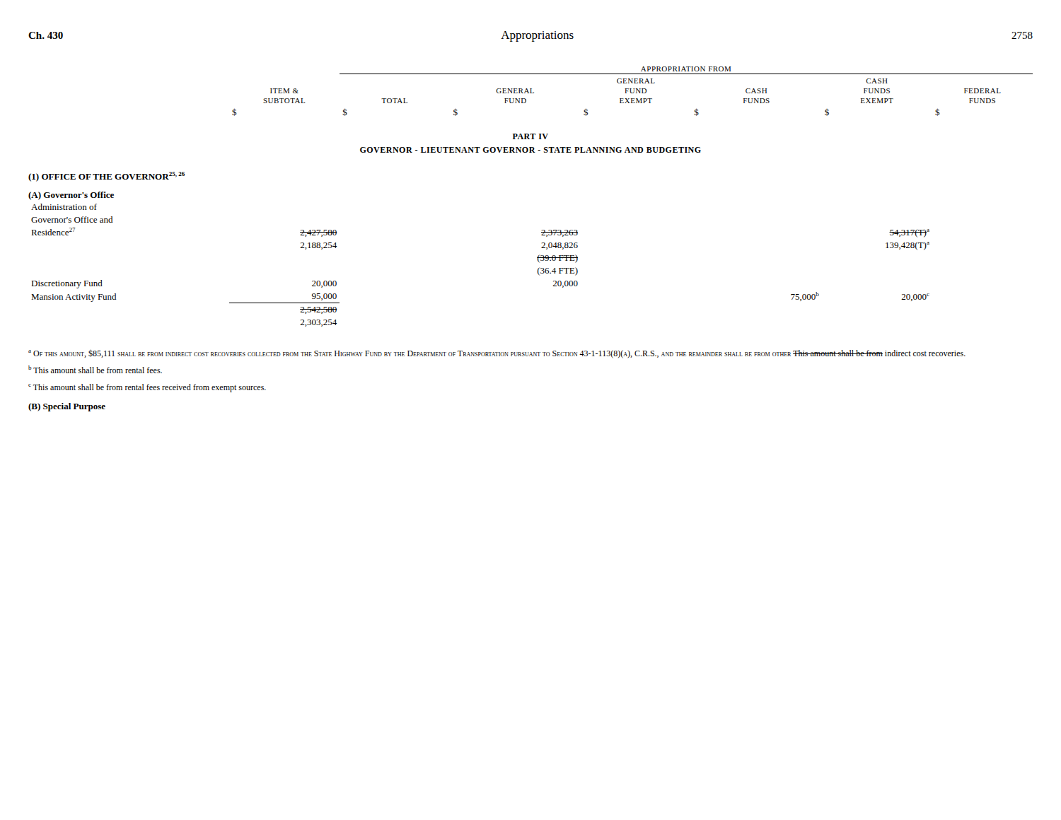Ch. 430
Appropriations
2758
| | | APPROPRIATION FROM |
| | ITEM & SUBTOTAL | TOTAL | GENERAL FUND | GENERAL FUND EXEMPT | CASH FUNDS | CASH FUNDS EXEMPT | FEDERAL FUNDS |
| | $ | $ | $ | $ | $ | $ | $ |
PART IV
GOVERNOR - LIEUTENANT GOVERNOR - STATE PLANNING AND BUDGETING
(1) OFFICE OF THE GOVERNOR25, 26
(A) Governor's Office
| Administration of | | | | | | | |
| Governor's Office and | | | | | | | |
| Residence 27 | 2,427,580 | | 2,373,263 | | | 54,317(T) a | |
| | 2,188,254 | | 2,048,826 | | | 139,428(T) a | |
| | | | (39.0 FTE) | | | | |
| | | | (36.4 FTE) | | | | |
| Discretionary Fund | 20,000 | | 20,000 | | | | |
| Mansion Activity Fund | 95,000 | | | | 75,000 b | 20,000 c | |
| | 2,542,580 | | | | | | |
| | 2,303,254 | | | | | | |
a Of this amount, $85,111 shall be from indirect cost recoveries collected from the State Highway Fund by the Department of Transportation pursuant to Section 43-1-113(8)(a), C.R.S., and the remainder shall be from other This amount shall be from indirect cost recoveries.
b This amount shall be from rental fees.
c This amount shall be from rental fees received from exempt sources.
(B) Special Purpose